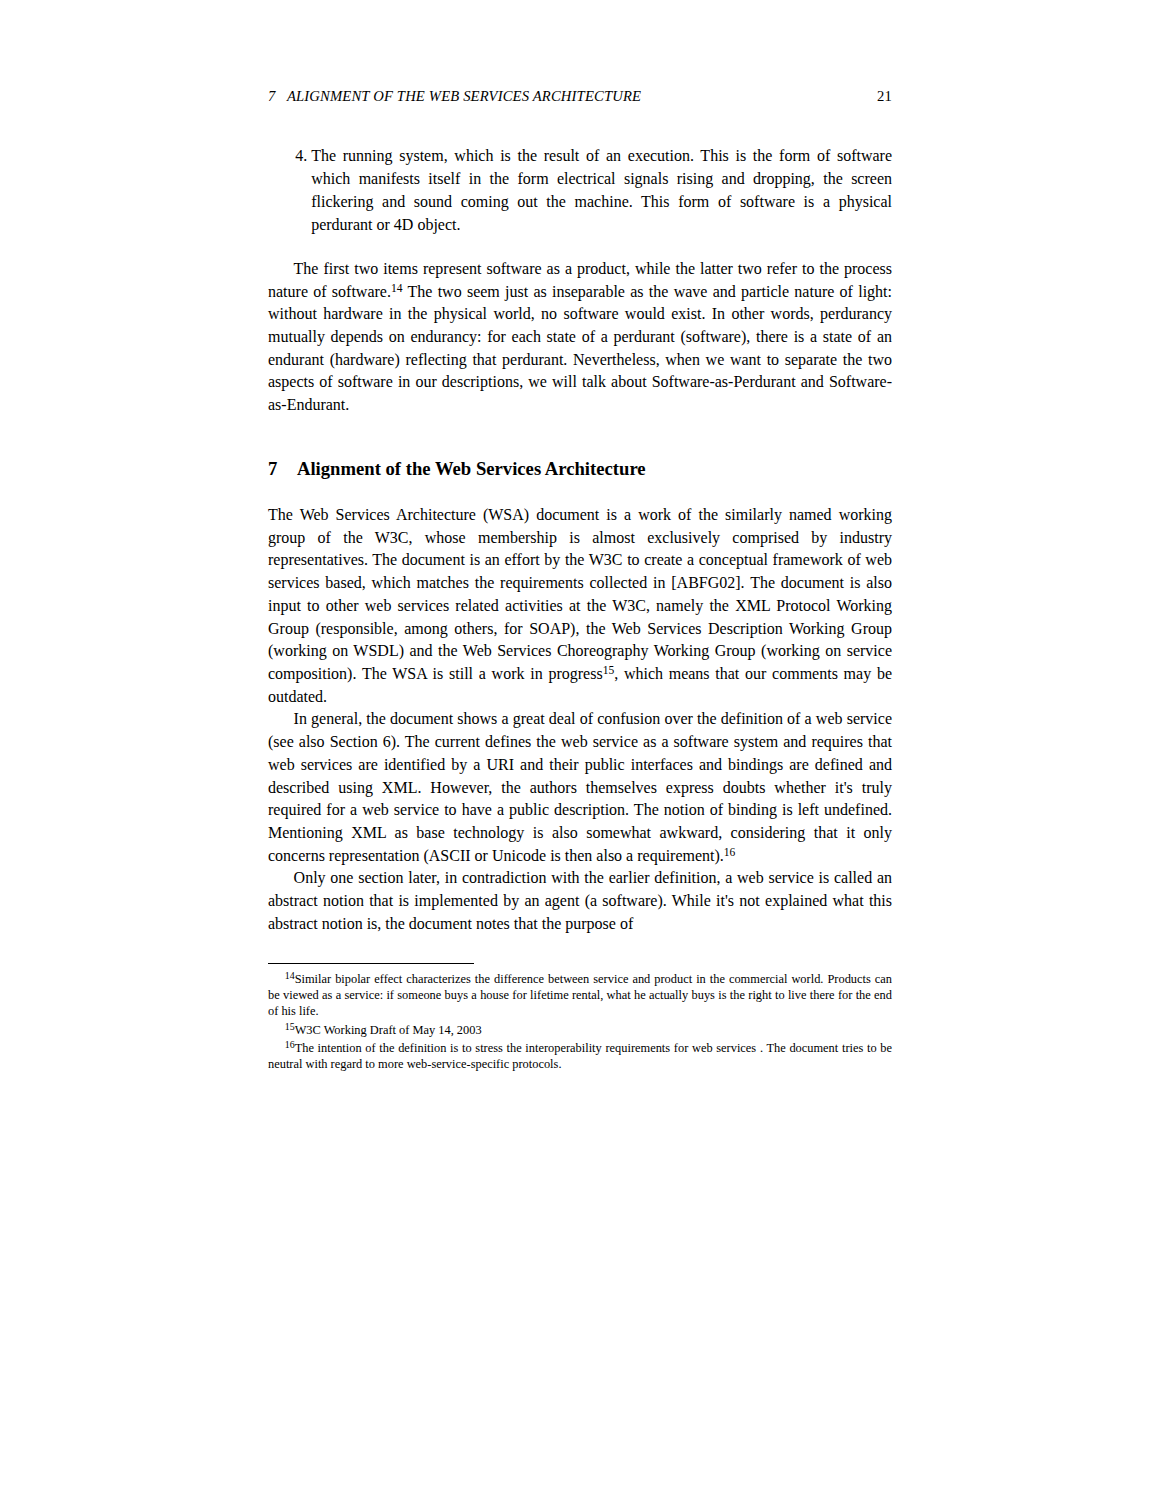7 Alignment of the Web Services Architecture 21
4. The running system, which is the result of an execution. This is the form of software which manifests itself in the form electrical signals rising and dropping, the screen flickering and sound coming out the machine. This form of software is a physical perdurant or 4D object.
The first two items represent software as a product, while the latter two refer to the process nature of software.14 The two seem just as inseparable as the wave and particle nature of light: without hardware in the physical world, no software would exist. In other words, perdurancy mutually depends on endurancy: for each state of a perdurant (software), there is a state of an endurant (hardware) reflecting that perdurant. Nevertheless, when we want to separate the two aspects of software in our descriptions, we will talk about Software-as-Perdurant and Software-as-Endurant.
7 Alignment of the Web Services Architecture
The Web Services Architecture (WSA) document is a work of the similarly named working group of the W3C, whose membership is almost exclusively comprised by industry representatives. The document is an effort by the W3C to create a conceptual framework of web services based, which matches the requirements collected in [ABFG02]. The document is also input to other web services related activities at the W3C, namely the XML Protocol Working Group (responsible, among others, for SOAP), the Web Services Description Working Group (working on WSDL) and the Web Services Choreography Working Group (working on service composition). The WSA is still a work in progress15, which means that our comments may be outdated.
In general, the document shows a great deal of confusion over the definition of a web service (see also Section 6). The current defines the web service as a software system and requires that web services are identified by a URI and their public interfaces and bindings are defined and described using XML. However, the authors themselves express doubts whether it's truly required for a web service to have a public description. The notion of binding is left undefined. Mentioning XML as base technology is also somewhat awkward, considering that it only concerns representation (ASCII or Unicode is then also a requirement).16
Only one section later, in contradiction with the earlier definition, a web service is called an abstract notion that is implemented by an agent (a software). While it's not explained what this abstract notion is, the document notes that the purpose of
14Similar bipolar effect characterizes the difference between service and product in the commercial world. Products can be viewed as a service: if someone buys a house for lifetime rental, what he actually buys is the right to live there for the end of his life.
15W3C Working Draft of May 14, 2003
16The intention of the definition is to stress the interoperability requirements for web services . The document tries to be neutral with regard to more web-service-specific protocols.